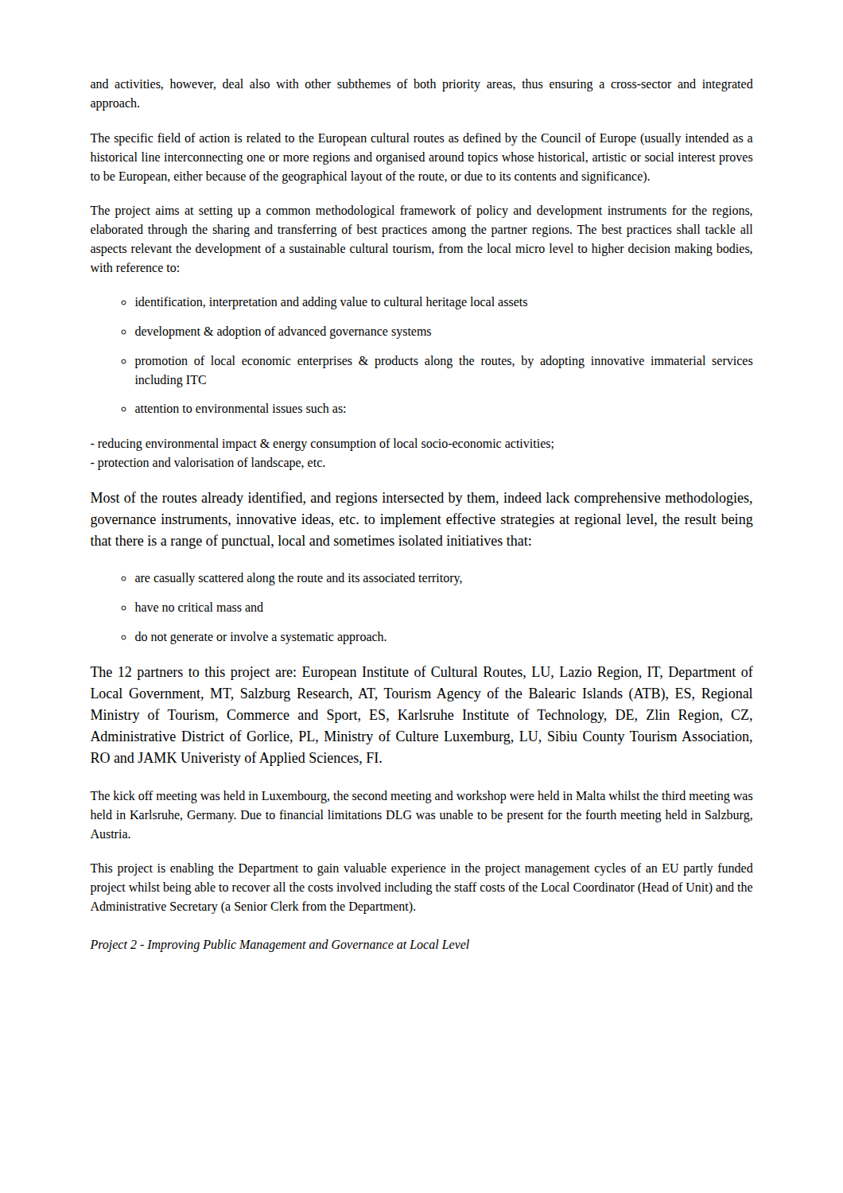and activities, however, deal also with other subthemes of both priority areas, thus ensuring a cross-sector and integrated approach.
The specific field of action is related to the European cultural routes as defined by the Council of Europe (usually intended as a historical line interconnecting one or more regions and organised around topics whose historical, artistic or social interest proves to be European, either because of the geographical layout of the route, or due to its contents and significance).
The project aims at setting up a common methodological framework of policy and development instruments for the regions, elaborated through the sharing and transferring of best practices among the partner regions. The best practices shall tackle all aspects relevant the development of a sustainable cultural tourism, from the local micro level to higher decision making bodies, with reference to:
identification, interpretation and adding value to cultural heritage local assets
development & adoption of advanced governance systems
promotion of local economic enterprises & products along the routes, by adopting innovative immaterial services including ITC
attention to environmental issues such as:
- reducing environmental impact & energy consumption of local socio-economic activities;
- protection and valorisation of landscape, etc.
Most of the routes already identified, and regions intersected by them, indeed lack comprehensive methodologies, governance instruments, innovative ideas, etc. to implement effective strategies at regional level, the result being that there is a range of punctual, local and sometimes isolated initiatives that:
are casually scattered along the route and its associated territory,
have no critical mass and
do not generate or involve a systematic approach.
The 12 partners to this project are: European Institute of Cultural Routes, LU, Lazio Region, IT, Department of Local Government, MT, Salzburg Research, AT, Tourism Agency of the Balearic Islands (ATB), ES, Regional Ministry of Tourism, Commerce and Sport, ES, Karlsruhe Institute of Technology, DE, Zlin Region, CZ, Administrative District of Gorlice, PL, Ministry of Culture Luxemburg, LU, Sibiu County Tourism Association, RO and JAMK Univeristy of Applied Sciences, FI.
The kick off meeting was held in Luxembourg, the second meeting and workshop were held in Malta whilst the third meeting was held in Karlsruhe, Germany. Due to financial limitations DLG was unable to be present for the fourth meeting held in Salzburg, Austria.
This project is enabling the Department to gain valuable experience in the project management cycles of an EU partly funded project whilst being able to recover all the costs involved including the staff costs of the Local Coordinator (Head of Unit) and the Administrative Secretary (a Senior Clerk from the Department).
Project 2 - Improving Public Management and Governance at Local Level